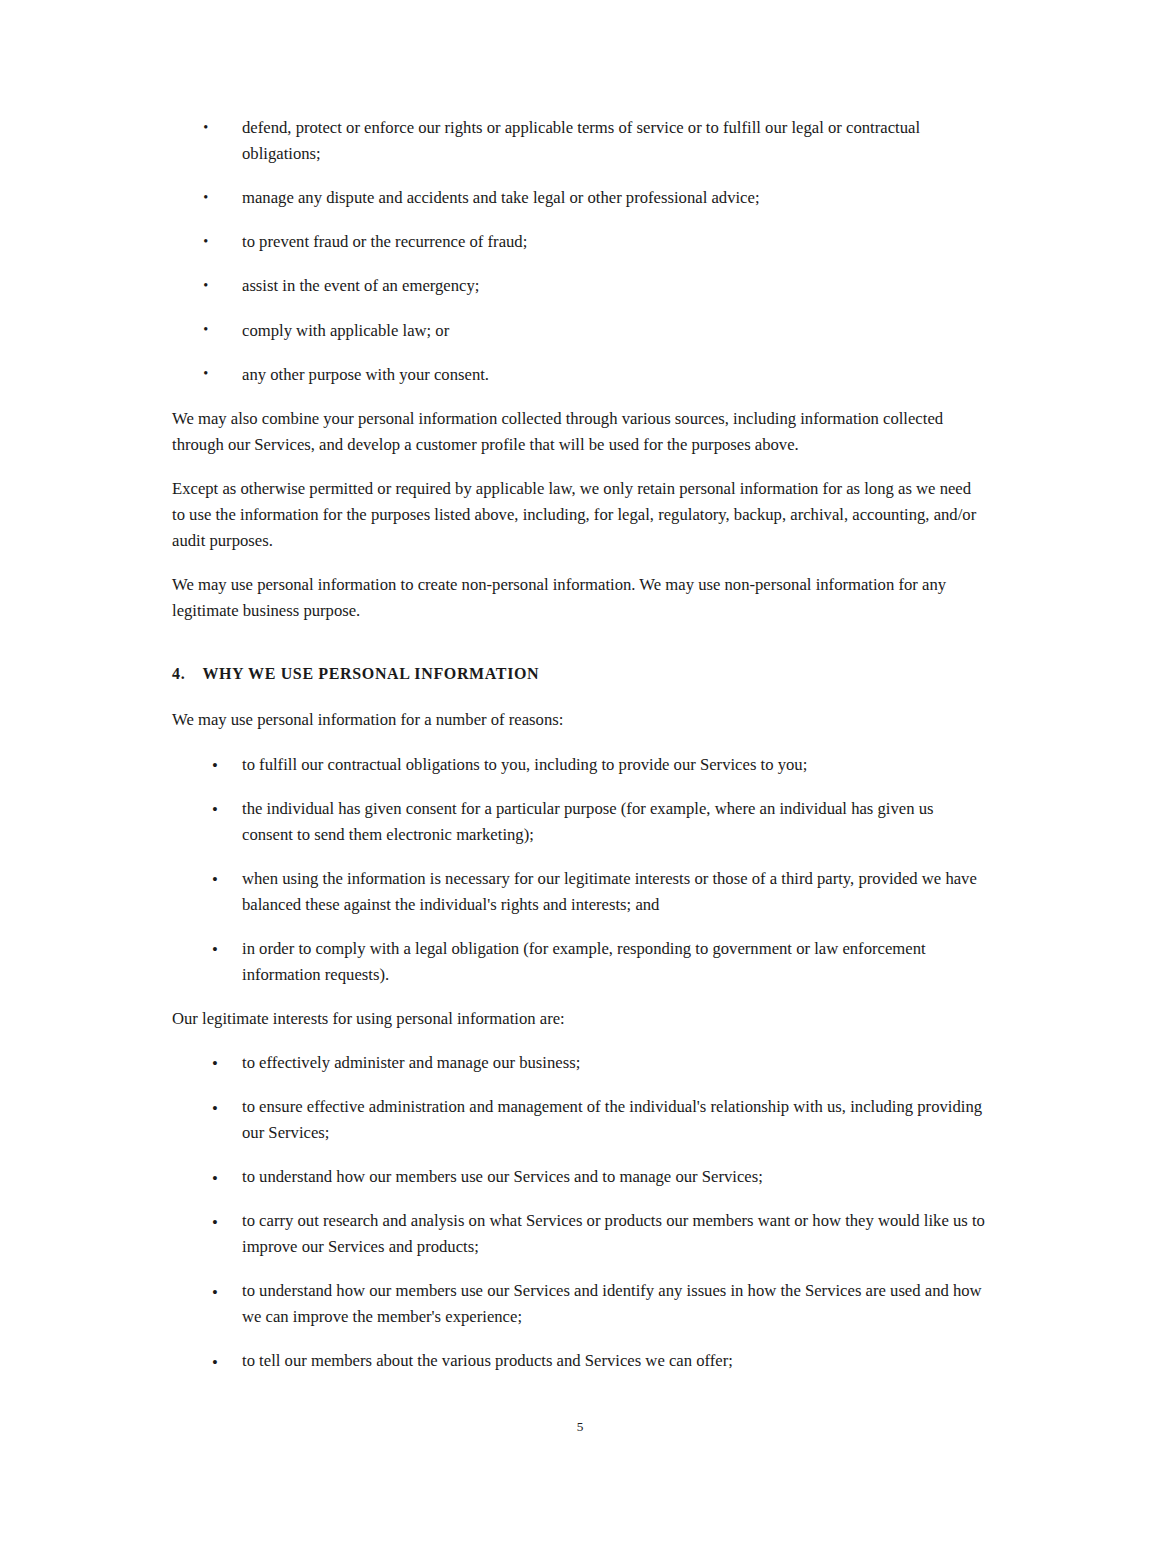defend, protect or enforce our rights or applicable terms of service or to fulfill our legal or contractual obligations;
manage any dispute and accidents and take legal or other professional advice;
to prevent fraud or the recurrence of fraud;
assist in the event of an emergency;
comply with applicable law; or
any other purpose with your consent.
We may also combine your personal information collected through various sources, including information collected through our Services, and develop a customer profile that will be used for the purposes above.
Except as otherwise permitted or required by applicable law, we only retain personal information for as long as we need to use the information for the purposes listed above, including, for legal, regulatory, backup, archival, accounting, and/or audit purposes.
We may use personal information to create non-personal information. We may use non-personal information for any legitimate business purpose.
4. WHY WE USE PERSONAL INFORMATION
We may use personal information for a number of reasons:
to fulfill our contractual obligations to you, including to provide our Services to you;
the individual has given consent for a particular purpose (for example, where an individual has given us consent to send them electronic marketing);
when using the information is necessary for our legitimate interests or those of a third party, provided we have balanced these against the individual's rights and interests; and
in order to comply with a legal obligation (for example, responding to government or law enforcement information requests).
Our legitimate interests for using personal information are:
to effectively administer and manage our business;
to ensure effective administration and management of the individual's relationship with us, including providing our Services;
to understand how our members use our Services and to manage our Services;
to carry out research and analysis on what Services or products our members want or how they would like us to improve our Services and products;
to understand how our members use our Services and identify any issues in how the Services are used and how we can improve the member's experience;
to tell our members about the various products and Services we can offer;
5